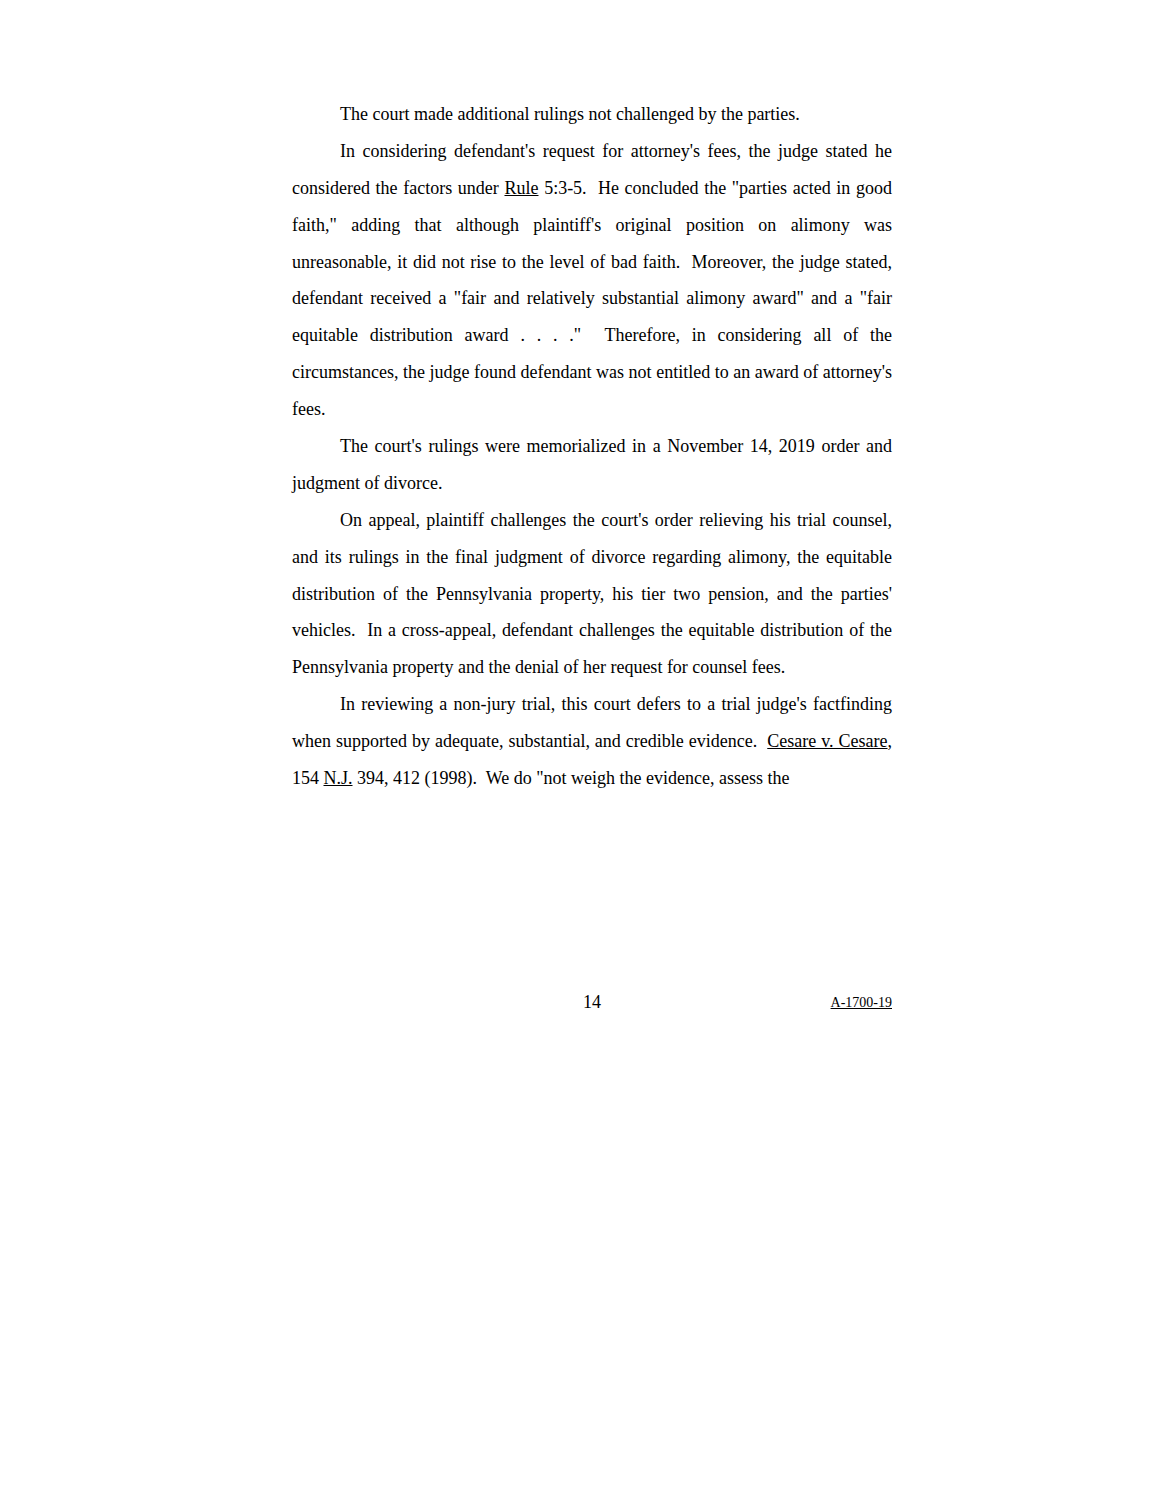The court made additional rulings not challenged by the parties.
In considering defendant's request for attorney's fees, the judge stated he considered the factors under Rule 5:3-5. He concluded the "parties acted in good faith," adding that although plaintiff's original position on alimony was unreasonable, it did not rise to the level of bad faith. Moreover, the judge stated, defendant received a "fair and relatively substantial alimony award" and a "fair equitable distribution award . . . ." Therefore, in considering all of the circumstances, the judge found defendant was not entitled to an award of attorney's fees.
The court's rulings were memorialized in a November 14, 2019 order and judgment of divorce.
On appeal, plaintiff challenges the court's order relieving his trial counsel, and its rulings in the final judgment of divorce regarding alimony, the equitable distribution of the Pennsylvania property, his tier two pension, and the parties' vehicles. In a cross-appeal, defendant challenges the equitable distribution of the Pennsylvania property and the denial of her request for counsel fees.
In reviewing a non-jury trial, this court defers to a trial judge's factfinding when supported by adequate, substantial, and credible evidence. Cesare v. Cesare, 154 N.J. 394, 412 (1998). We do "not weigh the evidence, assess the
14
A-1700-19